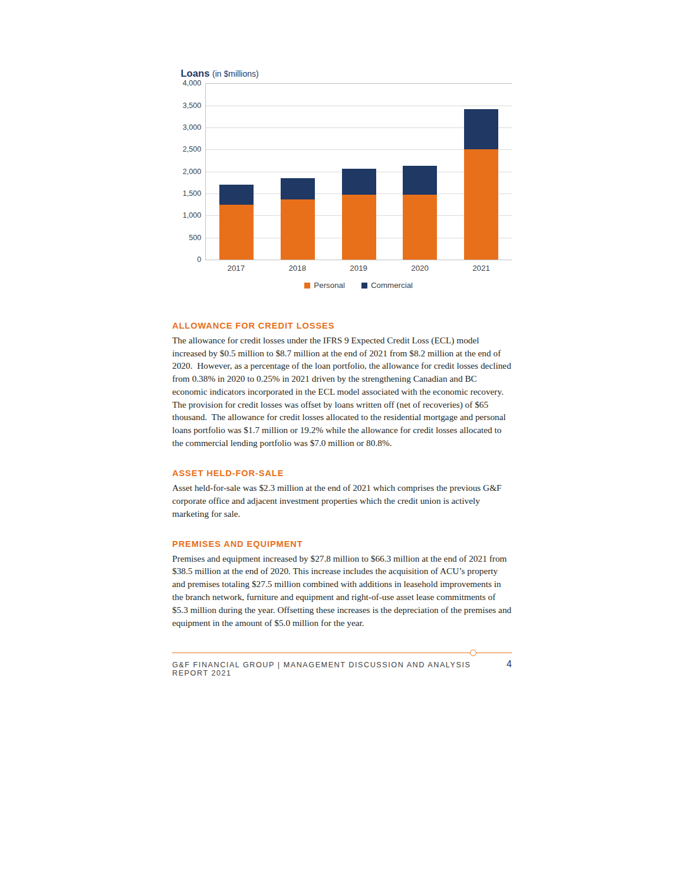Loans (in $millions)
4,000
3,500
3,000
2,500
2,000
1,500
1,000
500
0
20172018201920202021
Personal Commercial
Allowance for Credit Losses
The allowance for credit losses under the IFRS 9 Expected Credit Loss (ECL) model increased by $0.5 million to $8.7 million at the end of 2021 from $8.2 million at the end of 2020. However, as a percentage of the loan portfolio, the allowance for credit losses declined from 0.38% in 2020 to 0.25% in 2021 driven by the strengthening Canadian and BC economic indicators incorporated in the ECL model associated with the economic recovery. The provision for credit losses was offset by loans written off (net of recoveries) of $65 thousand. The allowance for credit losses allocated to the residential mortgage and personal loans portfolio was $1.7 million or 19.2% while the allowance for credit losses allocated to the commercial lending portfolio was $7.0 million or 80.8%.
Asset Held-for-Sale
Asset held-for-sale was $2.3 million at the end of 2021 which comprises the previous G&F corporate office and adjacent investment properties which the credit union is actively marketing for sale.
Premises and Equipment
Premises and equipment increased by $27.8 million to $66.3 million at the end of 2021 from $38.5 million at the end of 2020. This increase includes the acquisition of ACU’s property and premises totaling $27.5 million combined with additions in leasehold improvements in the branch network, furniture and equipment and right-of-use asset lease commitments of $5.3 million during the year. Offsetting these increases is the depreciation of the premises and equipment in the amount of $5.0 million for the year.
G&F FINANCIAL GROUP | MANAGEMENT DISCUSSION AND ANALYSIS REPORT 2021
4